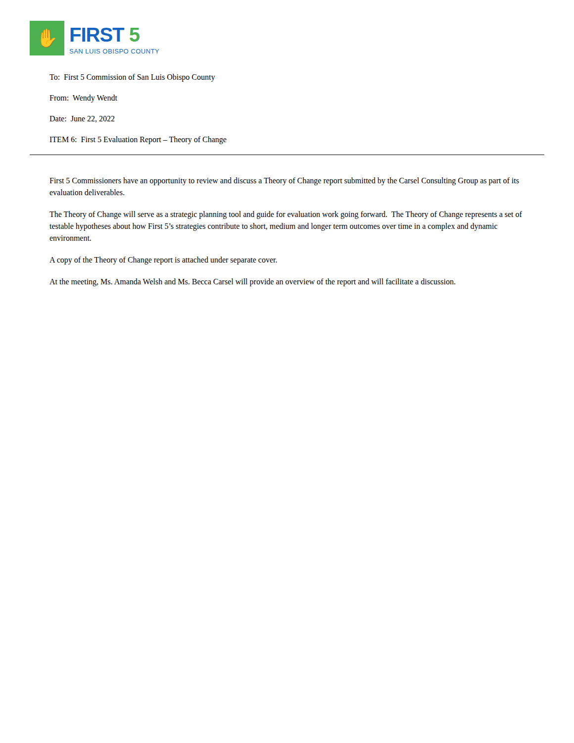✋
FIRST 5
SAN LUIS OBISPO COUNTY
To: First 5 Commission of San Luis Obispo County
From: Wendy Wendt
Date: June 22, 2022
ITEM 6: First 5 Evaluation Report – Theory of Change
First 5 Commissioners have an opportunity to review and discuss a Theory of Change report submitted by the Carsel Consulting Group as part of its evaluation deliverables.
The Theory of Change will serve as a strategic planning tool and guide for evaluation work going forward. The Theory of Change represents a set of testable hypotheses about how First 5’s strategies contribute to short, medium and longer term outcomes over time in a complex and dynamic environment.
A copy of the Theory of Change report is attached under separate cover.
At the meeting, Ms. Amanda Welsh and Ms. Becca Carsel will provide an overview of the report and will facilitate a discussion.